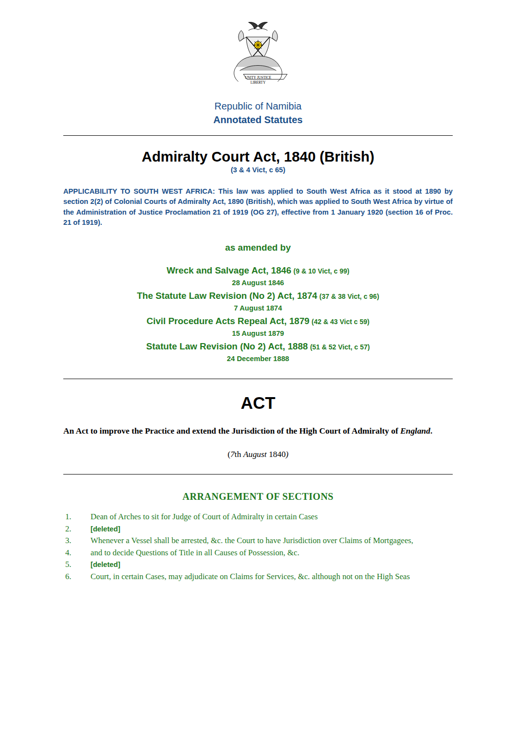Republic of Namibia
Annotated Statutes
Admiralty Court Act, 1840 (British)
(3 & 4 Vict, c 65)
APPLICABILITY TO SOUTH WEST AFRICA: This law was applied to South West Africa as it stood at 1890 by section 2(2) of Colonial Courts of Admiralty Act, 1890 (British), which was applied to South West Africa by virtue of the Administration of Justice Proclamation 21 of 1919 (OG 27), effective from 1 January 1920 (section 16 of Proc. 21 of 1919).
as amended by
Wreck and Salvage Act, 1846 (9 & 10 Vict, c 99)
28 August 1846 The Statute Law Revision (No 2) Act, 1874 (37 & 38 Vict, c 96)
7 August 1874 Civil Procedure Acts Repeal Act, 1879 (42 & 43 Vict c 59)
15 August 1879 Statute Law Revision (No 2) Act, 1888 (51 & 52 Vict, c 57)
24 December 1888
ACT
An Act to improve the Practice and extend the Jurisdiction of the High Court of Admiralty of England.
(7th August 1840)
ARRANGEMENT OF SECTIONS
| 1. | Dean of Arches to sit for Judge of Court of Admiralty in certain Cases |
| 2. | [deleted] |
| 3. | Whenever a Vessel shall be arrested, &c. the Court to have Jurisdiction over Claims of Mortgagees, |
| 4. | and to decide Questions of Title in all Causes of Possession, &c. |
| 5. | [deleted] |
| 6. | Court, in certain Cases, may adjudicate on Claims for Services, &c. although not on the High Seas |